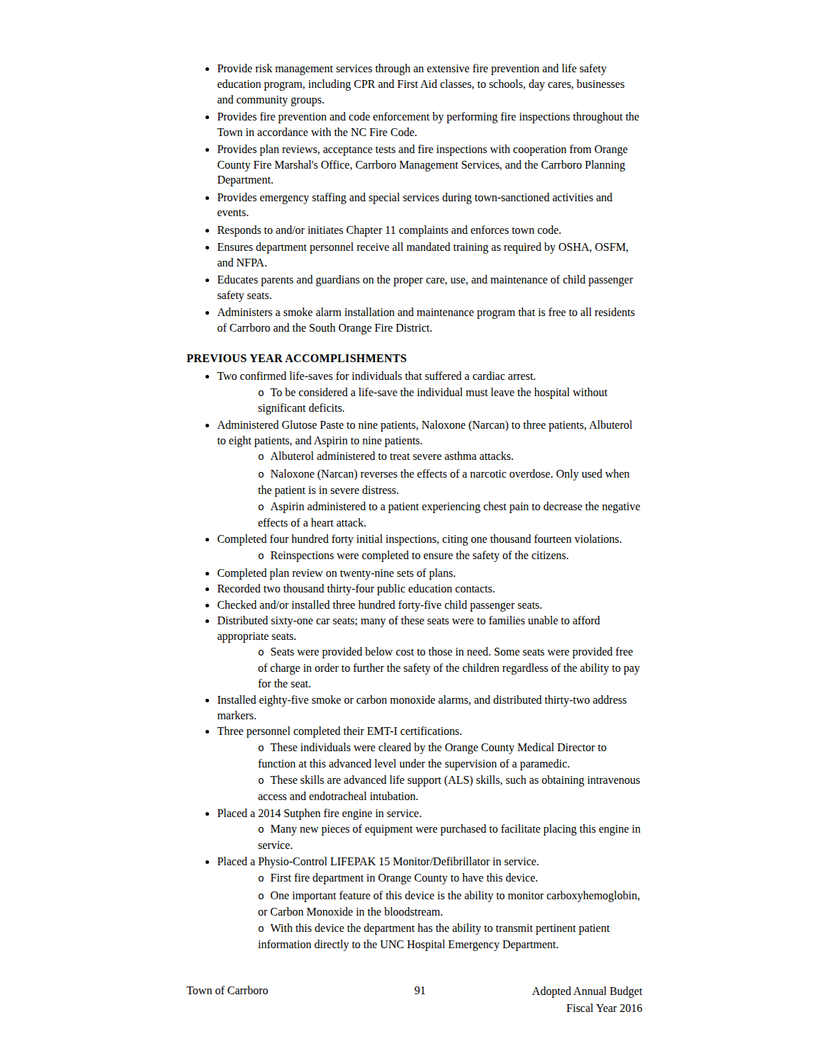Provide risk management services through an extensive fire prevention and life safety education program, including CPR and First Aid classes, to schools, day cares, businesses and community groups.
Provides fire prevention and code enforcement by performing fire inspections throughout the Town in accordance with the NC Fire Code.
Provides plan reviews, acceptance tests and fire inspections with cooperation from Orange County Fire Marshal's Office, Carrboro Management Services, and the Carrboro Planning Department.
Provides emergency staffing and special services during town-sanctioned activities and events.
Responds to and/or initiates Chapter 11 complaints and enforces town code.
Ensures department personnel receive all mandated training as required by OSHA, OSFM, and NFPA.
Educates parents and guardians on the proper care, use, and maintenance of child passenger safety seats.
Administers a smoke alarm installation and maintenance program that is free to all residents of Carrboro and the South Orange Fire District.
PREVIOUS YEAR ACCOMPLISHMENTS
Two confirmed life-saves for individuals that suffered a cardiac arrest.
To be considered a life-save the individual must leave the hospital without significant deficits.
Administered Glutose Paste to nine patients, Naloxone (Narcan) to three patients, Albuterol to eight patients, and Aspirin to nine patients.
Albuterol administered to treat severe asthma attacks.
Naloxone (Narcan) reverses the effects of a narcotic overdose. Only used when the patient is in severe distress.
Aspirin administered to a patient experiencing chest pain to decrease the negative effects of a heart attack.
Completed four hundred forty initial inspections, citing one thousand fourteen violations.
Reinspections were completed to ensure the safety of the citizens.
Completed plan review on twenty-nine sets of plans.
Recorded two thousand thirty-four public education contacts.
Checked and/or installed three hundred forty-five child passenger seats.
Distributed sixty-one car seats; many of these seats were to families unable to afford appropriate seats.
Seats were provided below cost to those in need. Some seats were provided free of charge in order to further the safety of the children regardless of the ability to pay for the seat.
Installed eighty-five smoke or carbon monoxide alarms, and distributed thirty-two address markers.
Three personnel completed their EMT-I certifications.
These individuals were cleared by the Orange County Medical Director to function at this advanced level under the supervision of a paramedic.
These skills are advanced life support (ALS) skills, such as obtaining intravenous access and endotracheal intubation.
Placed a 2014 Sutphen fire engine in service.
Many new pieces of equipment were purchased to facilitate placing this engine in service.
Placed a Physio-Control LIFEPAK 15 Monitor/Defibrillator in service.
First fire department in Orange County to have this device.
One important feature of this device is the ability to monitor carboxyhemoglobin, or Carbon Monoxide in the bloodstream.
With this device the department has the ability to transmit pertinent patient information directly to the UNC Hospital Emergency Department.
Town of Carrboro 91 Adopted Annual Budget
Fiscal Year 2016